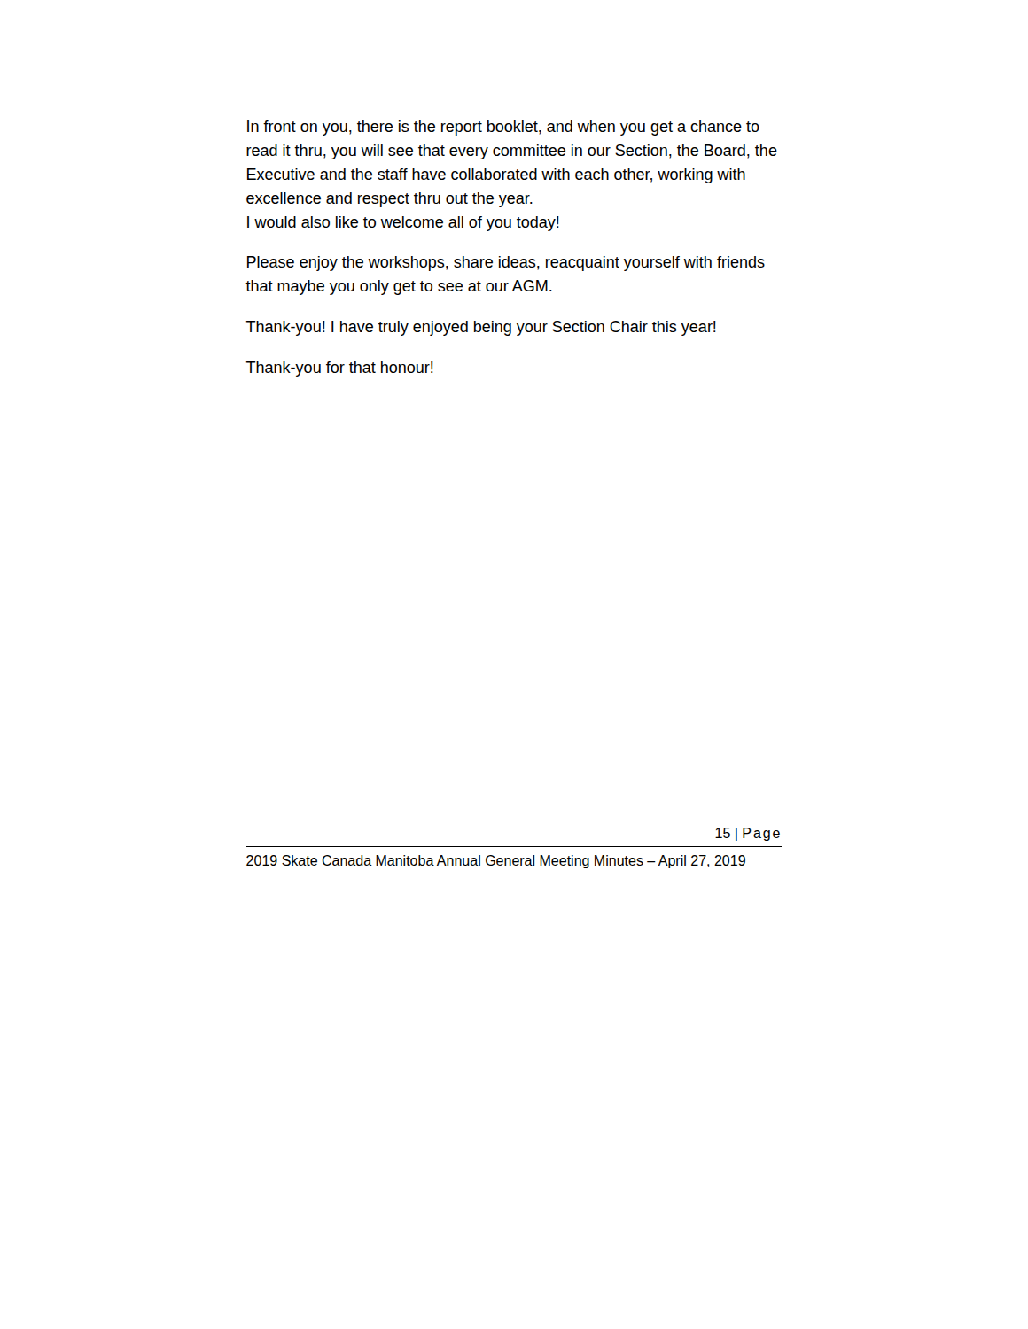In front on you, there is the report booklet, and when you get a chance to read it thru, you will see that every committee in our Section, the Board, the Executive and the staff have collaborated with each other, working with excellence and respect thru out the year.
I would also like to welcome all of you today!
Please enjoy the workshops, share ideas, reacquaint yourself with friends that maybe you only get to see at our AGM.
Thank-you! I have truly enjoyed being your Section Chair this year!
Thank-you for that honour!
15 | Page
2019 Skate Canada Manitoba Annual General Meeting Minutes – April 27, 2019